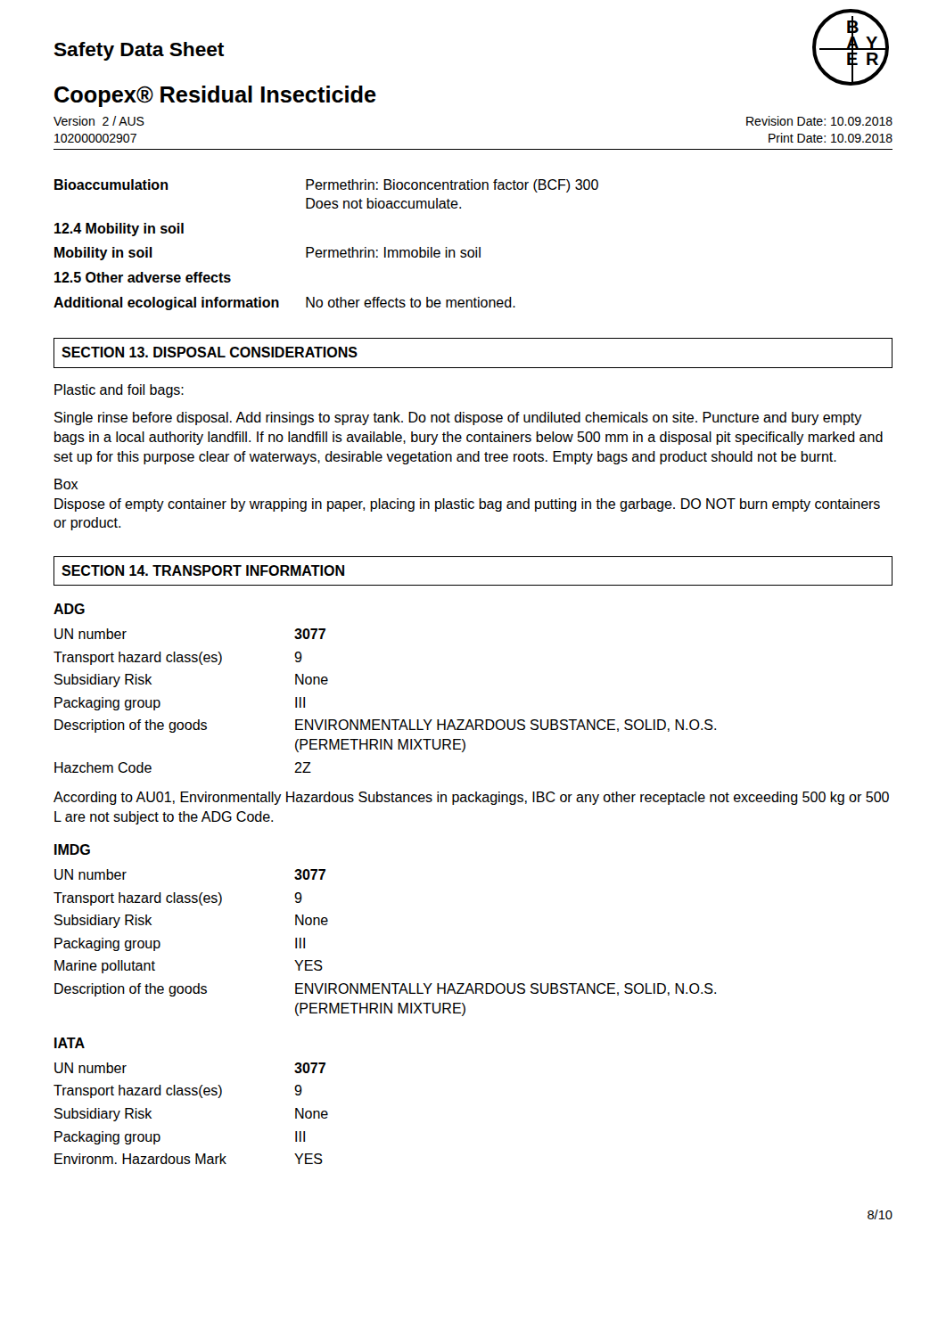B A Y E R
Safety Data Sheet
Coopex® Residual Insecticide
Version 2 / AUS
102000002907
Revision Date: 10.09.2018
Print Date: 10.09.2018
| Bioaccumulation | Permethrin: Bioconcentration factor (BCF) 300 Does not bioaccumulate. |
| 12.4 Mobility in soil | |
| Mobility in soil | Permethrin: Immobile in soil |
| 12.5 Other adverse effects | |
| Additional ecological information | No other effects to be mentioned. |
SECTION 13. DISPOSAL CONSIDERATIONS
Plastic and foil bags:
Single rinse before disposal. Add rinsings to spray tank. Do not dispose of undiluted chemicals on site. Puncture and bury empty bags in a local authority landfill. If no landfill is available, bury the containers below 500 mm in a disposal pit specifically marked and set up for this purpose clear of waterways, desirable vegetation and tree roots. Empty bags and product should not be burnt.
Box
Dispose of empty container by wrapping in paper, placing in plastic bag and putting in the garbage. DO NOT burn empty containers or product.
SECTION 14. TRANSPORT INFORMATION
ADG
| UN number | 3077 |
| Transport hazard class(es) | 9 |
| Subsidiary Risk | None |
| Packaging group | III |
| Description of the goods | ENVIRONMENTALLY HAZARDOUS SUBSTANCE, SOLID, N.O.S. (PERMETHRIN MIXTURE) |
| Hazchem Code | 2Z |
According to AU01, Environmentally Hazardous Substances in packagings, IBC or any other receptacle not exceeding 500 kg or 500 L are not subject to the ADG Code.
IMDG
| UN number | 3077 |
| Transport hazard class(es) | 9 |
| Subsidiary Risk | None |
| Packaging group | III |
| Marine pollutant | YES |
| Description of the goods | ENVIRONMENTALLY HAZARDOUS SUBSTANCE, SOLID, N.O.S. (PERMETHRIN MIXTURE) |
IATA
| UN number | 3077 |
| Transport hazard class(es) | 9 |
| Subsidiary Risk | None |
| Packaging group | III |
| Environm. Hazardous Mark | YES |
8/10